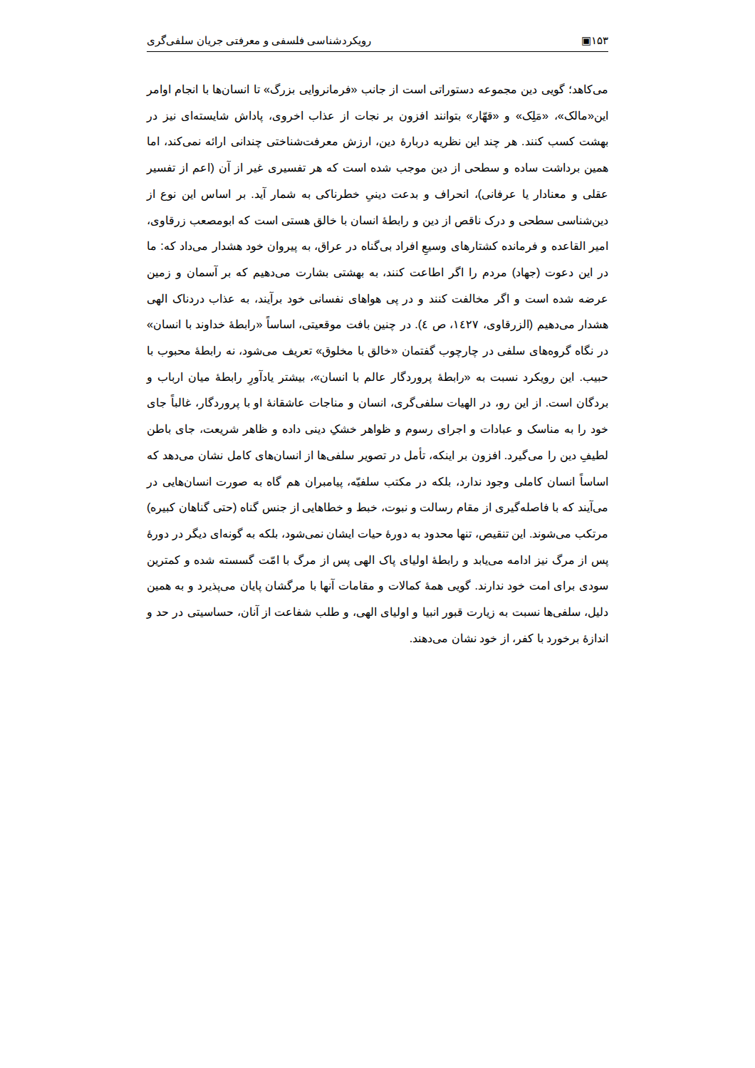۱۵۳▣ رویکردشناسی فلسفی و معرفتی جریان سلفی‌گری
می‌کاهد؛ گویی دین مجموعه دستوراتی است از جانب «فرمانروایی بزرگ» تا انسان‌ها با انجام اوامر این«مالک»، «مَلِک» و «قهّار» بتوانند افزون بر نجات از عذاب اخروی، پاداش شایسته‌ای نیز در بهشت کسب کنند. هر چند این نظریه دربارهٔ دین، ارزش معرفت‌شناختی چندانی ارائه نمی‌کند، اما همین برداشت ساده و سطحی از دین موجب شده است که هر تفسیری غیر از آن (اعم از تفسیر عقلی و معنادار یا عرفانی)، انحراف و بدعت دینیِ خطرناکی به شمار آید. بر اساس این نوع از دین‌شناسی سطحی و درک ناقص از دین و رابطهٔ انسان با خالق هستی است که ابومصعب زرقاوی، امیر القاعده و فرمانده کشتارهای وسیعِ افراد بی‌گناه در عراق، به پیروان خود هشدار می‌داد که: ما در این دعوت (جهاد) مردم را اگر اطاعت کنند، به بهشتی بشارت می‌دهیم که بر آسمان و زمین عرضه شده است و اگر مخالفت کنند و در پی هواهای نفسانی خود برآیند، به عذاب دردناک الهی هشدار می‌دهیم (الزرقاوی، ۱٤۲۷، ص ٤). در چنین بافت موقعیتی، اساساً «رابطهٔ خداوند با انسان» در نگاه گروه‌های سلفی در چارچوب گفتمان «خالق با مخلوق» تعریف می‌شود، نه رابطهٔ محبوب با حبیب. این رویکرد نسبت به «رابطهٔ پروردگار عالم با انسان»، بیشتر یادآورِ رابطهٔ میان ارباب و بردگان است. از این رو، در الهیات سلفی‌گری، انسان و مناجات عاشقانهٔ او با پروردگار، غالباً جای خود را به مناسک و عبادات و اجرای رسوم و ظواهر خشکِ دینی داده و ظاهر شریعت، جای باطن لطیفِ دین را می‌گیرد. افزون بر اینکه، تأمل در تصویر سلفی‌ها از انسان‌های کامل نشان می‌دهد که اساساً انسان کاملی وجود ندارد، بلکه در مکتب سلفیّه، پیامبران هم گاه به صورت انسان‌هایی در می‌آیند که با فاصله‌گیری از مقام رسالت و نبوت، خبط و خطاهایی از جنس گناه (حتی گناهان کبیره) مرتکب می‌شوند. این تنقیص، تنها محدود به دورهٔ حیات ایشان نمی‌شود، بلکه به گونه‌ای دیگر در دورهٔ پس از مرگ نیز ادامه می‌یابد و رابطهٔ اولیای پاک الهی پس از مرگ با امّت گسسته شده و کمترین سودی برای امت خود ندارند. گویی همهٔ کمالات و مقامات آنها با مرگشان پایان می‌پذیرد و به همین دلیل، سلفی‌ها نسبت به زیارت قبور انبیا و اولیای الهی، و طلب شفاعت از آنان، حساسیتی در حد و اندازهٔ برخورد با کفر، از خود نشان می‌دهند.